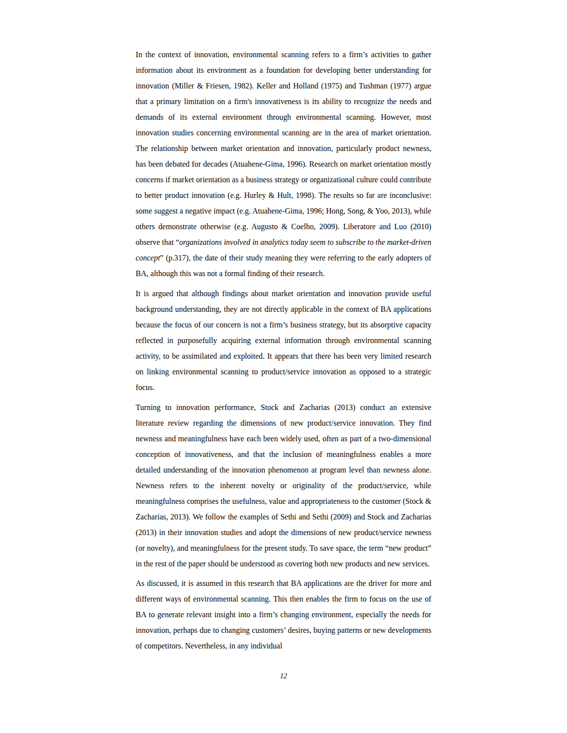In the context of innovation, environmental scanning refers to a firm’s activities to gather information about its environment as a foundation for developing better understanding for innovation (Miller & Friesen, 1982). Keller and Holland (1975) and Tushman (1977) argue that a primary limitation on a firm's innovativeness is its ability to recognize the needs and demands of its external environment through environmental scanning. However, most innovation studies concerning environmental scanning are in the area of market orientation. The relationship between market orientation and innovation, particularly product newness, has been debated for decades (Atuahene-Gima, 1996). Research on market orientation mostly concerns if market orientation as a business strategy or organizational culture could contribute to better product innovation (e.g. Hurley & Hult, 1998). The results so far are inconclusive: some suggest a negative impact (e.g. Atuahene-Gima, 1996; Hong, Song, & Yoo, 2013), while others demonstrate otherwise (e.g. Augusto & Coelho, 2009). Liberatore and Luo (2010) observe that “organizations involved in analytics today seem to subscribe to the market-driven concept” (p.317), the date of their study meaning they were referring to the early adopters of BA, although this was not a formal finding of their research.
It is argued that although findings about market orientation and innovation provide useful background understanding, they are not directly applicable in the context of BA applications because the focus of our concern is not a firm’s business strategy, but its absorptive capacity reflected in purposefully acquiring external information through environmental scanning activity, to be assimilated and exploited. It appears that there has been very limited research on linking environmental scanning to product/service innovation as opposed to a strategic focus.
Turning to innovation performance, Stock and Zacharias (2013) conduct an extensive literature review regarding the dimensions of new product/service innovation. They find newness and meaningfulness have each been widely used, often as part of a two-dimensional conception of innovativeness, and that the inclusion of meaningfulness enables a more detailed understanding of the innovation phenomenon at program level than newness alone. Newness refers to the inherent novelty or originality of the product/service, while meaningfulness comprises the usefulness, value and appropriateness to the customer (Stock & Zacharias, 2013). We follow the examples of Sethi and Sethi (2009) and Stock and Zacharias (2013) in their innovation studies and adopt the dimensions of new product/service newness (or novelty), and meaningfulness for the present study. To save space, the term “new product” in the rest of the paper should be understood as covering both new products and new services.
As discussed, it is assumed in this research that BA applications are the driver for more and different ways of environmental scanning. This then enables the firm to focus on the use of BA to generate relevant insight into a firm’s changing environment, especially the needs for innovation, perhaps due to changing customers’ desires, buying patterns or new developments of competitors. Nevertheless, in any individual
12